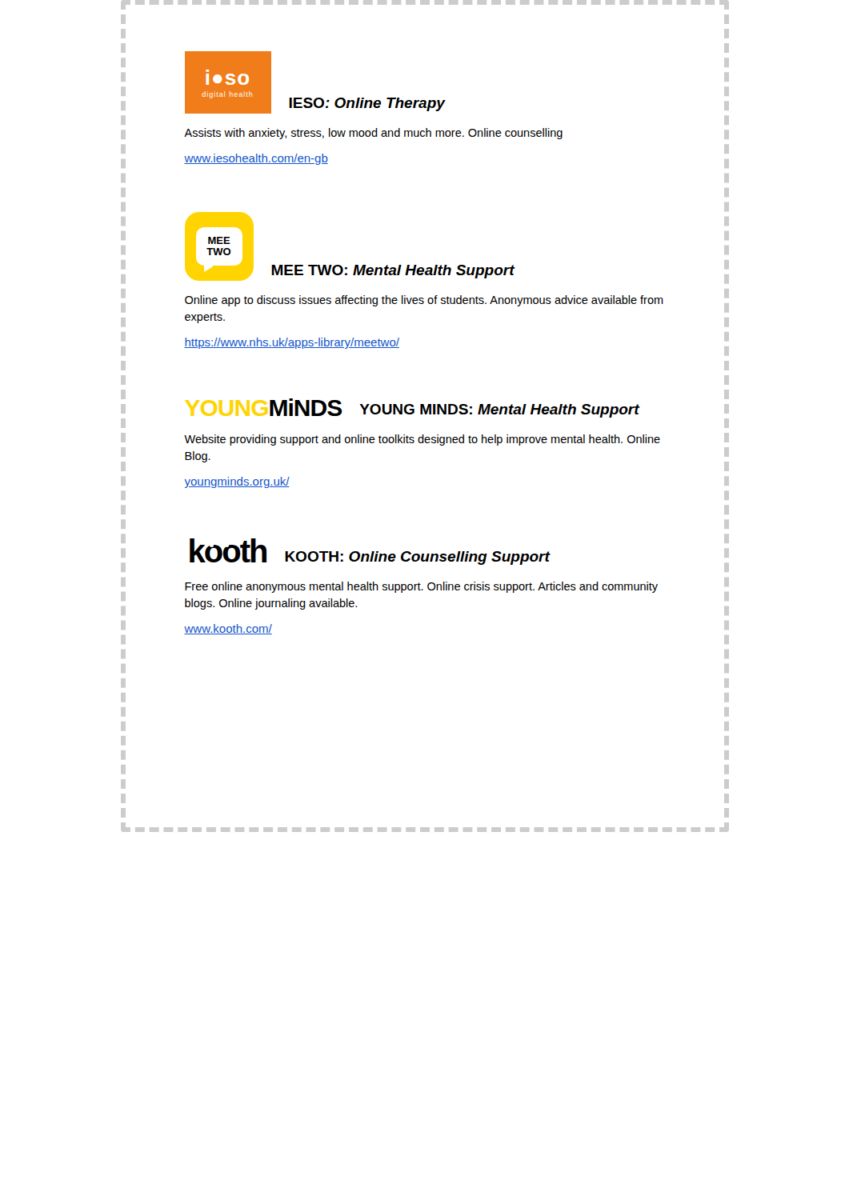i●so
digital health
IESO: Online Therapy
Assists with anxiety, stress, low mood and much more. Online counselling
www.iesohealth.com/en-gb
MEE TWO
MEE TWO: Mental Health Support
Online app to discuss issues affecting the lives of students. Anonymous advice available from experts.
https://www.nhs.uk/apps-library/meetwo/
YOUNG MiNDS
YOUNG MINDS: Mental Health Support
Website providing support and online toolkits designed to help improve mental health. Online Blog.
youngminds.org.uk/
kooth
KOOTH: Online Counselling Support
Free online anonymous mental health support. Online crisis support. Articles and community blogs. Online journaling available.
www.kooth.com/